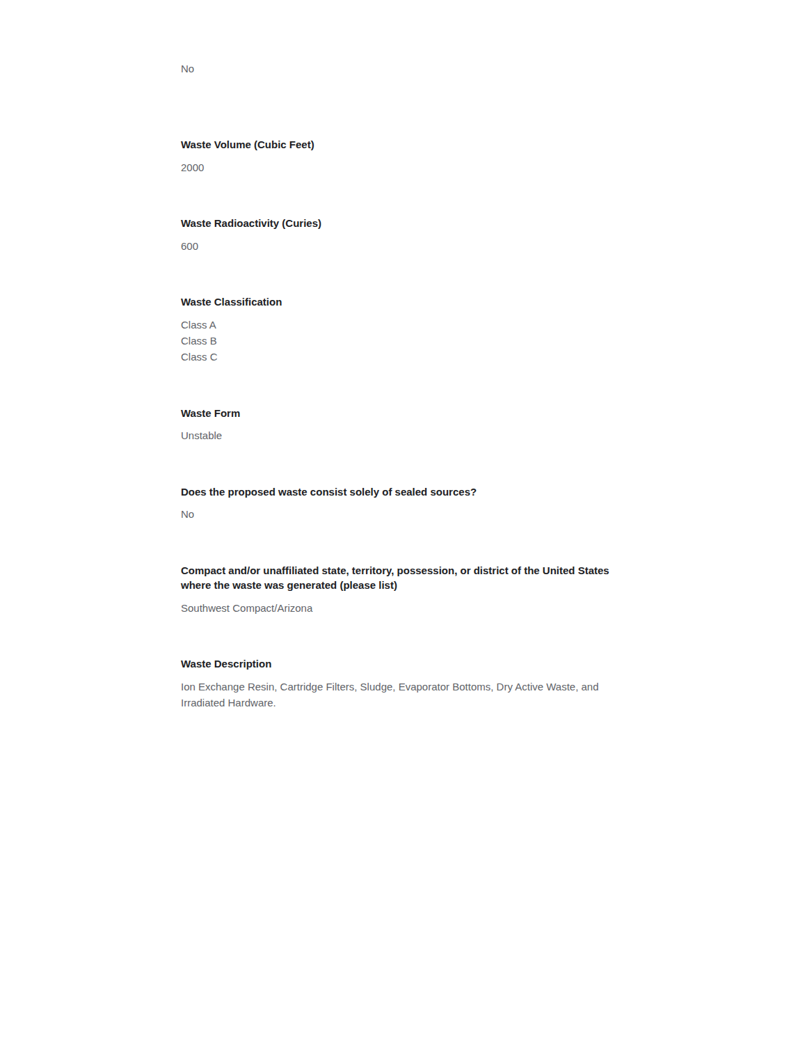No
Waste Volume (Cubic Feet)
2000
Waste Radioactivity (Curies)
600
Waste Classification
Class A Class B Class C
Waste Form
Unstable
Does the proposed waste consist solely of sealed sources?
No
Compact and/or unaffiliated state, territory, possession, or district of the United States where the waste was generated (please list)
Southwest Compact/Arizona
Waste Description
Ion Exchange Resin, Cartridge Filters, Sludge, Evaporator Bottoms, Dry Active Waste, and Irradiated Hardware.